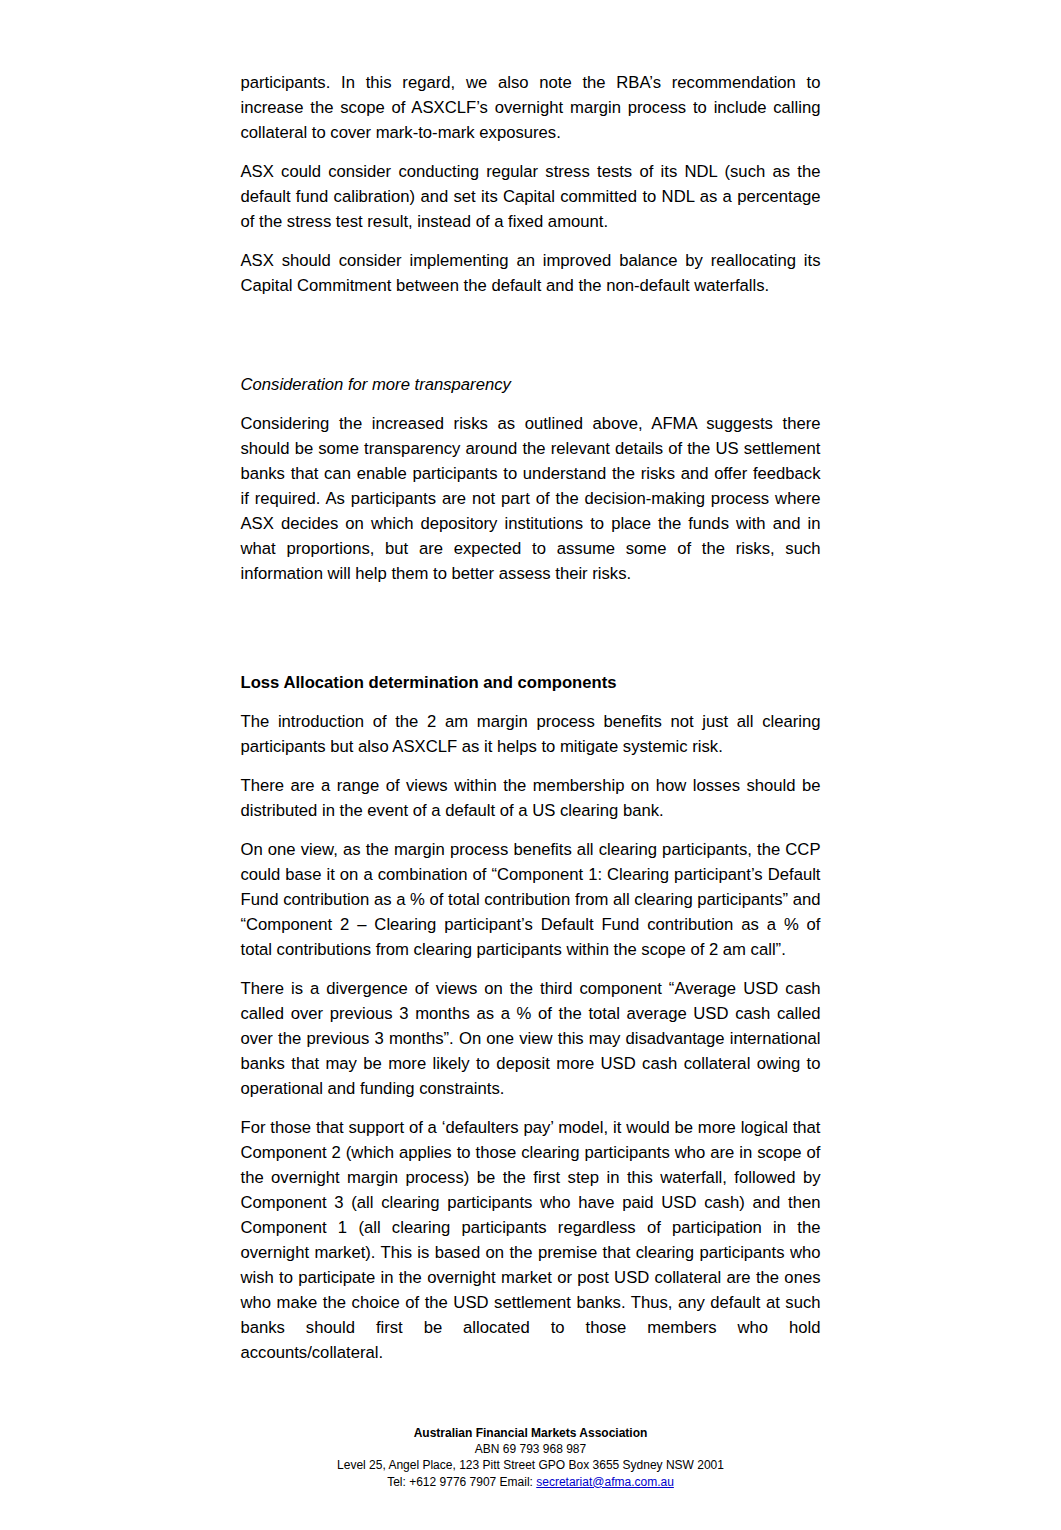participants. In this regard, we also note the RBA’s recommendation to increase the scope of ASXCLF’s overnight margin process to include calling collateral to cover mark-to-mark exposures.
ASX could consider conducting regular stress tests of its NDL (such as the default fund calibration) and set its Capital committed to NDL as a percentage of the stress test result, instead of a fixed amount.
ASX should consider implementing an improved balance by reallocating its Capital Commitment between the default and the non-default waterfalls.
Consideration for more transparency
Considering the increased risks as outlined above, AFMA suggests there should be some transparency around the relevant details of the US settlement banks that can enable participants to understand the risks and offer feedback if required. As participants are not part of the decision-making process where ASX decides on which depository institutions to place the funds with and in what proportions, but are expected to assume some of the risks, such information will help them to better assess their risks.
Loss Allocation determination and components
The introduction of the 2 am margin process benefits not just all clearing participants but also ASXCLF as it helps to mitigate systemic risk.
There are a range of views within the membership on how losses should be distributed in the event of a default of a US clearing bank.
On one view, as the margin process benefits all clearing participants, the CCP could base it on a combination of “Component 1: Clearing participant’s Default Fund contribution as a % of total contribution from all clearing participants” and “Component 2 – Clearing participant’s Default Fund contribution as a % of total contributions from clearing participants within the scope of 2 am call”.
There is a divergence of views on the third component “Average USD cash called over previous 3 months as a % of the total average USD cash called over the previous 3 months”. On one view this may disadvantage international banks that may be more likely to deposit more USD cash collateral owing to operational and funding constraints.
For those that support of a ‘defaulters pay’ model, it would be more logical that Component 2 (which applies to those clearing participants who are in scope of the overnight margin process) be the first step in this waterfall, followed by Component 3 (all clearing participants who have paid USD cash) and then Component 1 (all clearing participants regardless of participation in the overnight market). This is based on the premise that clearing participants who wish to participate in the overnight market or post USD collateral are the ones who make the choice of the USD settlement banks. Thus, any default at such banks should first be allocated to those members who hold accounts/collateral.
Australian Financial Markets Association
ABN 69 793 968 987
Level 25, Angel Place, 123 Pitt Street GPO Box 3655 Sydney NSW 2001
Tel: +612 9776 7907 Email: secretariat@afma.com.au